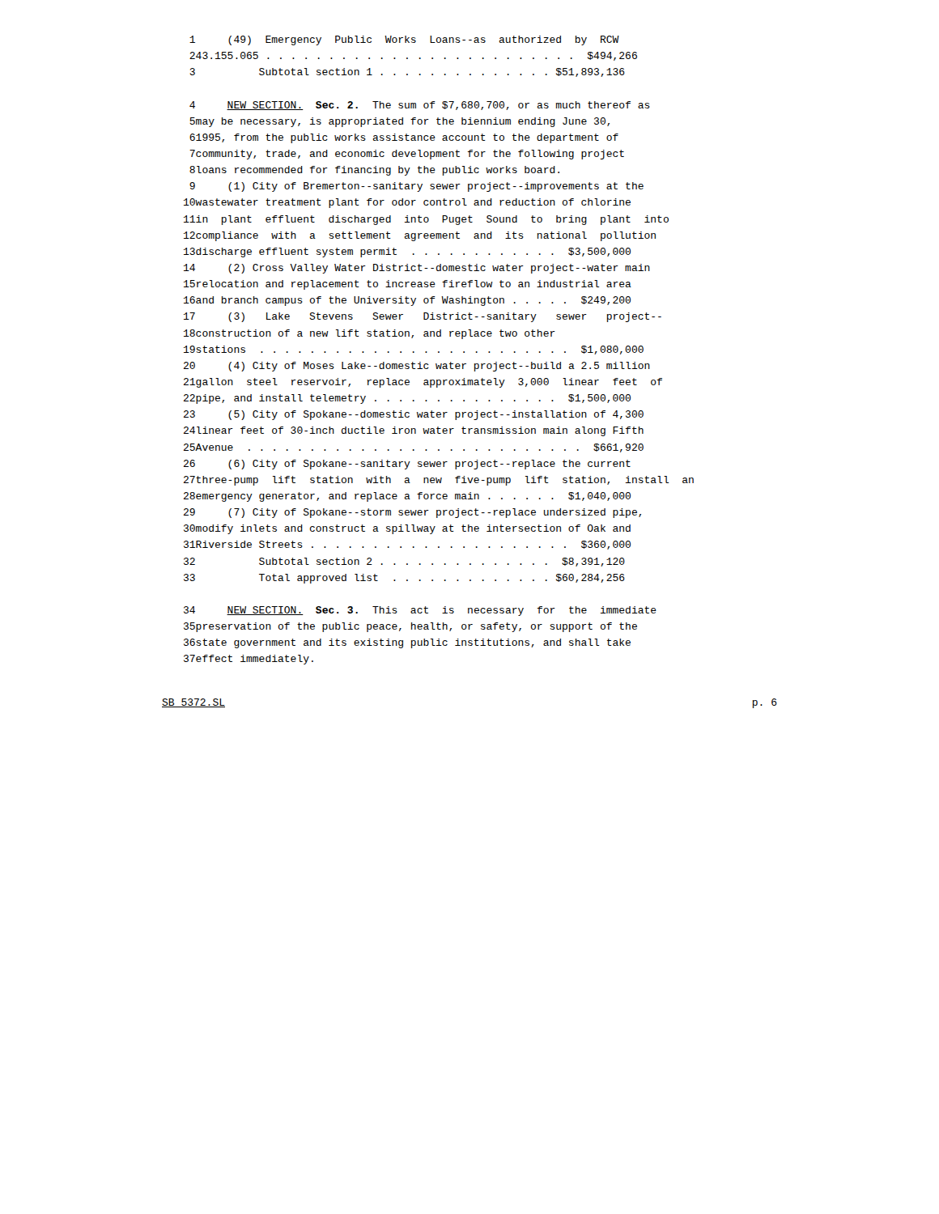| 1 | (49) Emergency Public Works Loans--as authorized by RCW |
| 2 | 43.155.065 . . . . . . . . . . . . . . . . . . . . . . . . . $494,266 |
| 3 | Subtotal section 1 . . . . . . . . . . . . . . $51,893,136 |
| 4 | NEW SECTION. Sec. 2. The sum of $7,680,700, or as much thereof as |
| 5 | may be necessary, is appropriated for the biennium ending June 30, |
| 6 | 1995, from the public works assistance account to the department of |
| 7 | community, trade, and economic development for the following project |
| 8 | loans recommended for financing by the public works board. |
| 9 | (1) City of Bremerton--sanitary sewer project--improvements at the |
| 10 | wastewater treatment plant for odor control and reduction of chlorine |
| 11 | in plant effluent discharged into Puget Sound to bring plant into |
| 12 | compliance with a settlement agreement and its national pollution |
| 13 | discharge effluent system permit . . . . . . . . . . . . $3,500,000 |
| 14 | (2) Cross Valley Water District--domestic water project--water main |
| 15 | relocation and replacement to increase fireflow to an industrial area |
| 16 | and branch campus of the University of Washington . . . . . $249,200 |
| 17 | (3) Lake Stevens Sewer District--sanitary sewer project-- |
| 18 | construction of a new lift station, and replace two other |
| 19 | stations . . . . . . . . . . . . . . . . . . . . . . . . . $1,080,000 |
| 20 | (4) City of Moses Lake--domestic water project--build a 2.5 million |
| 21 | gallon steel reservoir, replace approximately 3,000 linear feet of |
| 22 | pipe, and install telemetry . . . . . . . . . . . . . . . $1,500,000 |
| 23 | (5) City of Spokane--domestic water project--installation of 4,300 |
| 24 | linear feet of 30-inch ductile iron water transmission main along Fifth |
| 25 | Avenue . . . . . . . . . . . . . . . . . . . . . . . . . . . $661,920 |
| 26 | (6) City of Spokane--sanitary sewer project--replace the current |
| 27 | three-pump lift station with a new five-pump lift station, install an |
| 28 | emergency generator, and replace a force main . . . . . . $1,040,000 |
| 29 | (7) City of Spokane--storm sewer project--replace undersized pipe, |
| 30 | modify inlets and construct a spillway at the intersection of Oak and |
| 31 | Riverside Streets . . . . . . . . . . . . . . . . . . . . . $360,000 |
| 32 | Subtotal section 2 . . . . . . . . . . . . . . $8,391,120 |
| 33 | Total approved list . . . . . . . . . . . . . $60,284,256 |
| 34 | NEW SECTION. Sec. 3. This act is necessary for the immediate |
| 35 | preservation of the public peace, health, or safety, or support of the |
| 36 | state government and its existing public institutions, and shall take |
| 37 | effect immediately. |
SB 5372.SL
p. 6